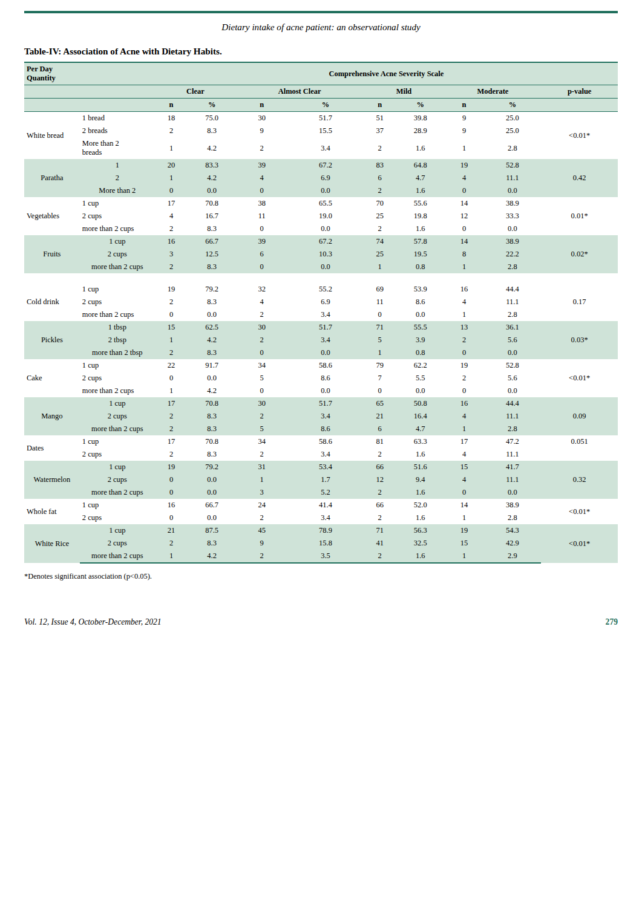Dietary intake of acne patient: an observational study
Table-IV: Association of Acne with Dietary Habits.
| Per Day Quantity | Comprehensive Acne Severity Scale |
| --- | --- |
| | Clear | Almost Clear | Mild | Moderate | p-value |
| | n | % | n | % | n | % | n | % | |
| White bread | 1 bread | 18 | 75.0 | 30 | 51.7 | 51 | 39.8 | 9 | 25.0 | <0.01* |
| 2 breads | 2 | 8.3 | 9 | 15.5 | 37 | 28.9 | 9 | 25.0 |
| More than 2 breads | 1 | 4.2 | 2 | 3.4 | 2 | 1.6 | 1 | 2.8 |
| Paratha | 1 | 20 | 83.3 | 39 | 67.2 | 83 | 64.8 | 19 | 52.8 | 0.42 |
| 2 | 1 | 4.2 | 4 | 6.9 | 6 | 4.7 | 4 | 11.1 |
| More than 2 | 0 | 0.0 | 0 | 0.0 | 2 | 1.6 | 0 | 0.0 |
| Vegetables | 1 cup | 17 | 70.8 | 38 | 65.5 | 70 | 55.6 | 14 | 38.9 | 0.01* |
| 2 cups | 4 | 16.7 | 11 | 19.0 | 25 | 19.8 | 12 | 33.3 |
| more than 2 cups | 2 | 8.3 | 0 | 0.0 | 2 | 1.6 | 0 | 0.0 |
| Fruits | 1 cup | 16 | 66.7 | 39 | 67.2 | 74 | 57.8 | 14 | 38.9 | 0.02* |
| 2 cups | 3 | 12.5 | 6 | 10.3 | 25 | 19.5 | 8 | 22.2 |
| more than 2 cups | 2 | 8.3 | 0 | 0.0 | 1 | 0.8 | 1 | 2.8 |
| Cold drink | 1 cup | 19 | 79.2 | 32 | 55.2 | 69 | 53.9 | 16 | 44.4 | 0.17 |
| 2 cups | 2 | 8.3 | 4 | 6.9 | 11 | 8.6 | 4 | 11.1 |
| more than 2 cups | 0 | 0.0 | 2 | 3.4 | 0 | 0.0 | 1 | 2.8 |
| Pickles | 1 tbsp | 15 | 62.5 | 30 | 51.7 | 71 | 55.5 | 13 | 36.1 | 0.03* |
| 2 tbsp | 1 | 4.2 | 2 | 3.4 | 5 | 3.9 | 2 | 5.6 |
| more than 2 tbsp | 2 | 8.3 | 0 | 0.0 | 1 | 0.8 | 0 | 0.0 |
| Cake | 1 cup | 22 | 91.7 | 34 | 58.6 | 79 | 62.2 | 19 | 52.8 | <0.01* |
| 2 cups | 0 | 0.0 | 5 | 8.6 | 7 | 5.5 | 2 | 5.6 |
| more than 2 cups | 1 | 4.2 | 0 | 0.0 | 0 | 0.0 | 0 | 0.0 |
| Mango | 1 cup | 17 | 70.8 | 30 | 51.7 | 65 | 50.8 | 16 | 44.4 | 0.09 |
| 2 cups | 2 | 8.3 | 2 | 3.4 | 21 | 16.4 | 4 | 11.1 |
| more than 2 cups | 2 | 8.3 | 5 | 8.6 | 6 | 4.7 | 1 | 2.8 |
| Dates | 1 cup | 17 | 70.8 | 34 | 58.6 | 81 | 63.3 | 17 | 47.2 | 0.051 |
| 2 cups | 2 | 8.3 | 2 | 3.4 | 2 | 1.6 | 4 | 11.1 | |
| Watermelon | 1 cup | 19 | 79.2 | 31 | 53.4 | 66 | 51.6 | 15 | 41.7 | 0.32 |
| 2 cups | 0 | 0.0 | 1 | 1.7 | 12 | 9.4 | 4 | 11.1 |
| more than 2 cups | 0 | 0.0 | 3 | 5.2 | 2 | 1.6 | 0 | 0.0 |
| Whole fat | 1 cup | 16 | 66.7 | 24 | 41.4 | 66 | 52.0 | 14 | 38.9 | <0.01* |
| 2 cups | 0 | 0.0 | 2 | 3.4 | 2 | 1.6 | 1 | 2.8 |
| White Rice | 1 cup | 21 | 87.5 | 45 | 78.9 | 71 | 56.3 | 19 | 54.3 | <0.01* |
| 2 cups | 2 | 8.3 | 9 | 15.8 | 41 | 32.5 | 15 | 42.9 |
| more than 2 cups | 1 | 4.2 | 2 | 3.5 | 2 | 1.6 | 1 | 2.9 |
*Denotes significant association (p<0.05).
Vol. 12, Issue 4, October-December, 2021
279